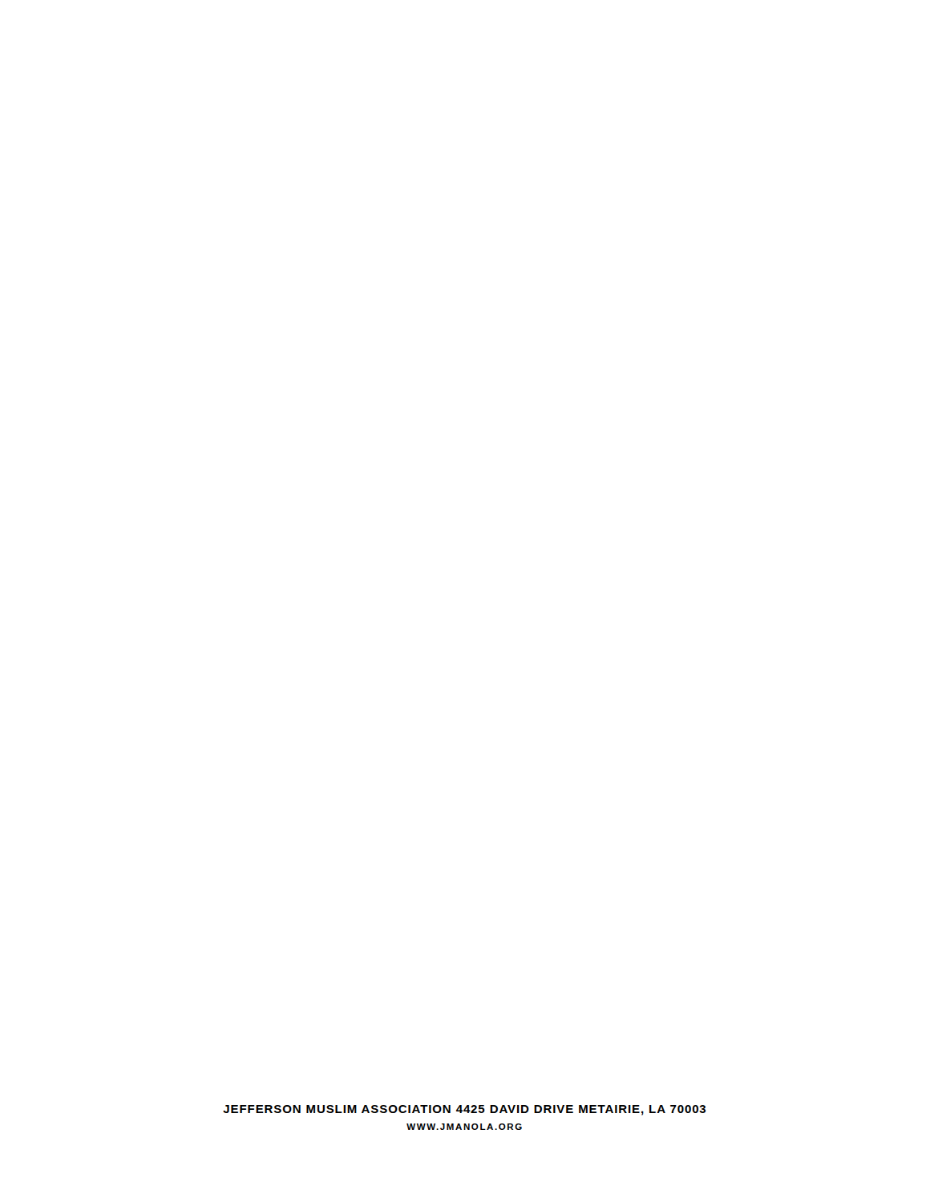Jefferson Muslim Association 4425 David Drive Metairie, LA 70003
www.jmanola.org